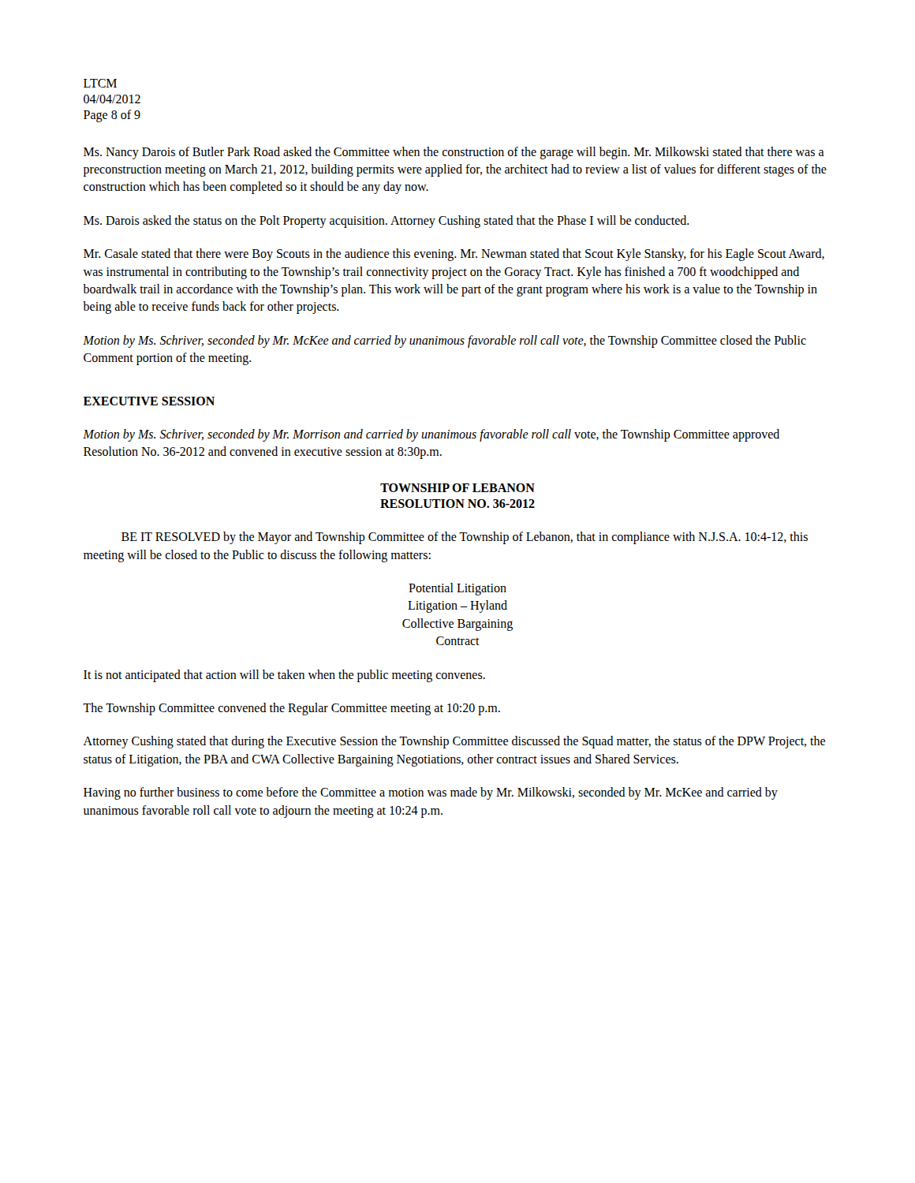LTCM
04/04/2012
Page 8 of 9
Ms. Nancy Darois of Butler Park Road asked the Committee when the construction of the garage will begin. Mr. Milkowski stated that there was a preconstruction meeting on March 21, 2012, building permits were applied for, the architect had to review a list of values for different stages of the construction which has been completed so it should be any day now.
Ms. Darois asked the status on the Polt Property acquisition. Attorney Cushing stated that the Phase I will be conducted.
Mr. Casale stated that there were Boy Scouts in the audience this evening. Mr. Newman stated that Scout Kyle Stansky, for his Eagle Scout Award, was instrumental in contributing to the Township’s trail connectivity project on the Goracy Tract. Kyle has finished a 700 ft woodchipped and boardwalk trail in accordance with the Township’s plan. This work will be part of the grant program where his work is a value to the Township in being able to receive funds back for other projects.
Motion by Ms. Schriver, seconded by Mr. McKee and carried by unanimous favorable roll call vote, the Township Committee closed the Public Comment portion of the meeting.
Executive Session
Motion by Ms. Schriver, seconded by Mr. Morrison and carried by unanimous favorable roll call vote, the Township Committee approved Resolution No. 36-2012 and convened in executive session at 8:30p.m.
TOWNSHIP OF LEBANON
RESOLUTION NO. 36-2012
BE IT RESOLVED by the Mayor and Township Committee of the Township of Lebanon, that in compliance with N.J.S.A. 10:4-12, this meeting will be closed to the Public to discuss the following matters:
Potential Litigation
Litigation – Hyland
Collective Bargaining
Contract
It is not anticipated that action will be taken when the public meeting convenes.
The Township Committee convened the Regular Committee meeting at 10:20 p.m.
Attorney Cushing stated that during the Executive Session the Township Committee discussed the Squad matter, the status of the DPW Project, the status of Litigation, the PBA and CWA Collective Bargaining Negotiations, other contract issues and Shared Services.
Having no further business to come before the Committee a motion was made by Mr. Milkowski, seconded by Mr. McKee and carried by unanimous favorable roll call vote to adjourn the meeting at 10:24 p.m.